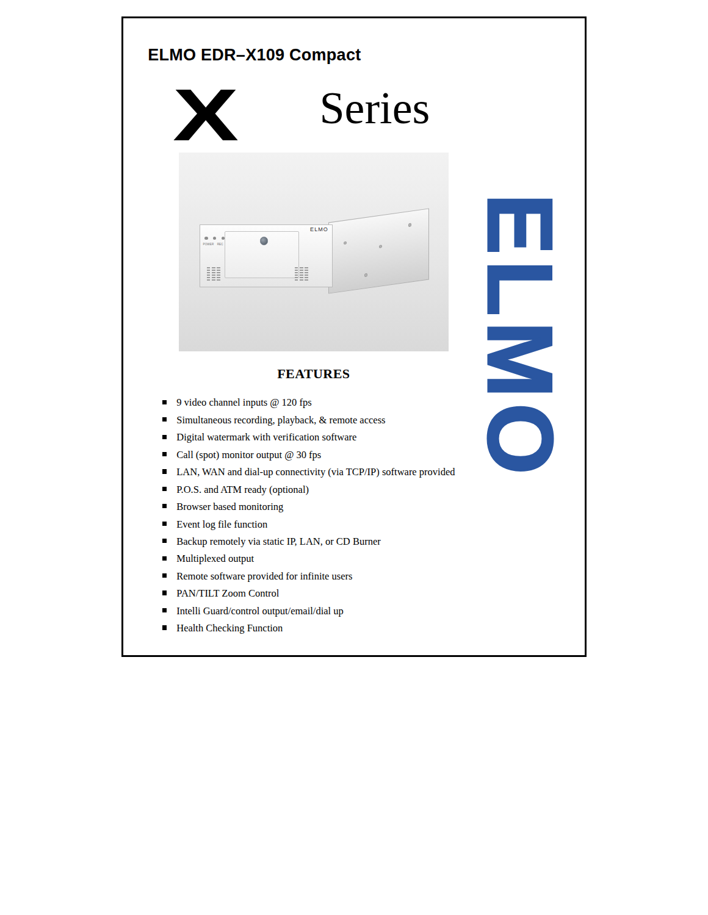ELMO
ELMO EDR–X109 Compact
X Series
ELMO
POWER REC HDD
FEATURES
9 video channel inputs @ 120 fps
Simultaneous recording, playback, & remote access
Digital watermark with verification software
Call (spot) monitor output @ 30 fps
LAN, WAN and dial-up connectivity (via TCP/IP) software provided
P.O.S. and ATM ready (optional)
Browser based monitoring
Event log file function
Backup remotely via static IP, LAN, or CD Burner
Multiplexed output
Remote software provided for infinite users
PAN/TILT Zoom Control
Intelli Guard/control output/email/dial up
Health Checking Function